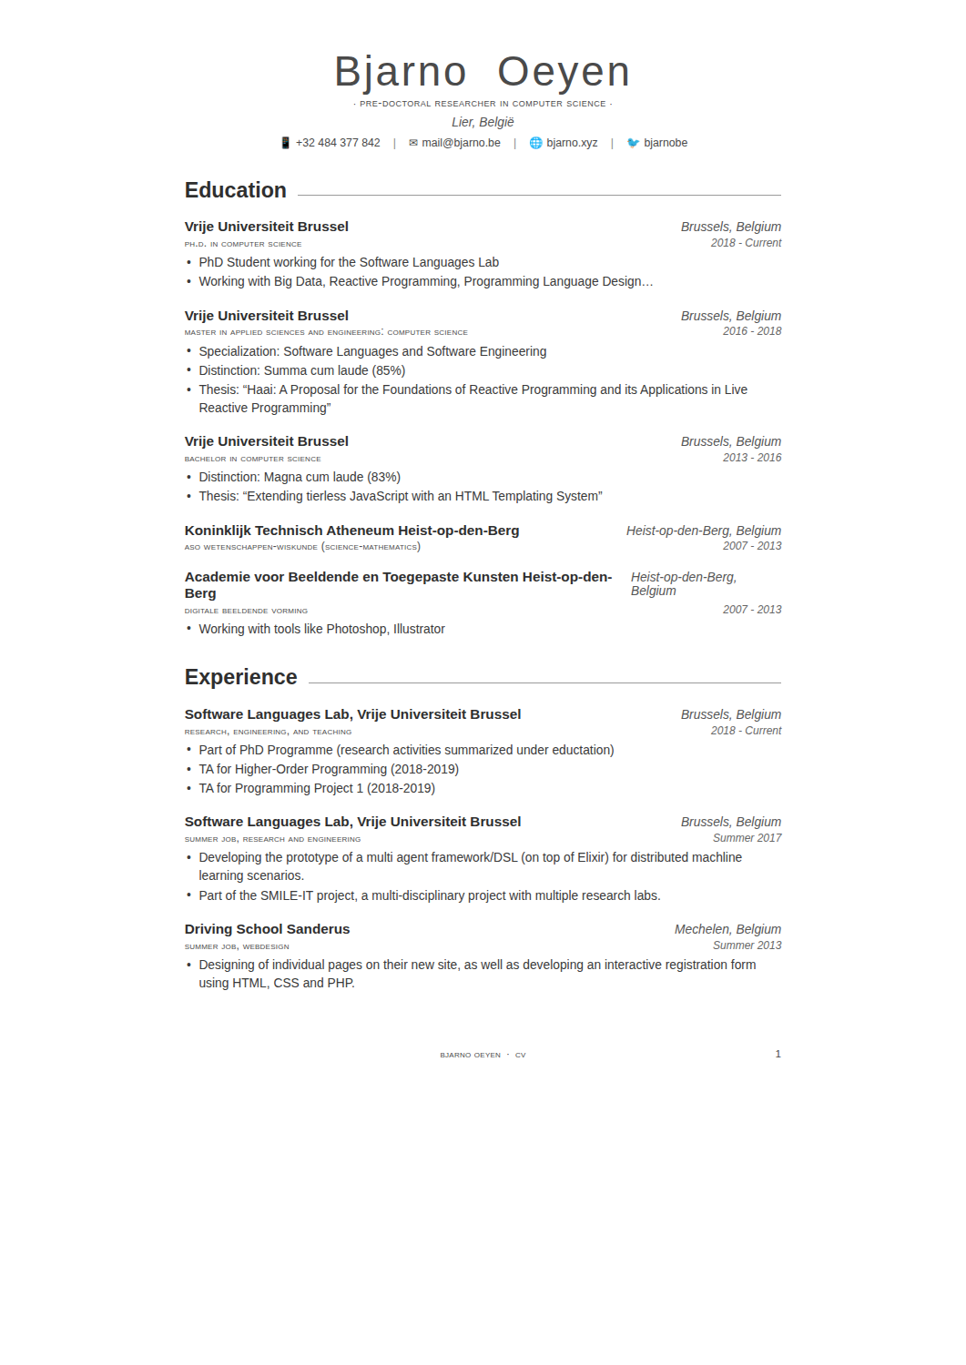Bjarno Oeyen
·Pre-doctoral Researcher in Computer Science·
Lier, België
📱+32 484 377 842 | ✉mail@bjarno.be | 🌐bjarno.xyz | 🐦bjarnobe
Education
Vrije Universiteit Brussel Brussels, Belgium
Ph.D. in Computer Science 2018 - Current
PhD Student working for the Software Languages Lab
Working with Big Data, Reactive Programming, Programming Language Design…
Vrije Universiteit Brussel Brussels, Belgium
Master in Applied Sciences and Engineering: Computer Science 2016 - 2018
Specialization: Software Languages and Software Engineering
Distinction: Summa cum laude (85%)
Thesis: “Haai: A Proposal for the Foundations of Reactive Programming and its Applications in Live Reactive Programming”
Vrije Universiteit Brussel Brussels, Belgium
Bachelor in Computer Science 2013 - 2016
Distinction: Magna cum laude (83%)
Thesis: “Extending tierless JavaScript with an HTML Templating System”
Koninklijk Technisch Atheneum Heist-op-den-Berg Heist-op-den-Berg, Belgium
ASO Wetenschappen-Wiskunde (Science-Mathematics) 2007 - 2013
Academie voor Beeldende en Toegepaste Kunsten Heist-op-den-Berg Heist-op-den-Berg, Belgium
Digitale Beeldende Vorming 2007 - 2013
Working with tools like Photoshop, Illustrator
Experience
Software Languages Lab, Vrije Universiteit Brussel Brussels, Belgium
Research, Engineering, and Teaching 2018 - Current
Part of PhD Programme (research activities summarized under eductation)
TA for Higher-Order Programming (2018-2019)
TA for Programming Project 1 (2018-2019)
Software Languages Lab, Vrije Universiteit Brussel Brussels, Belgium
Summer job, Research and Engineering Summer 2017
Developing the prototype of a multi agent framework/DSL (on top of Elixir) for distributed machline learning scenarios.
Part of the SMILE-IT project, a multi-disciplinary project with multiple research labs.
Driving School Sanderus Mechelen, Belgium
Summer job, Webdesign Summer 2013
Designing of individual pages on their new site, as well as developing an interactive registration form using HTML, CSS and PHP.
Bjarno Oeyen·CV 1